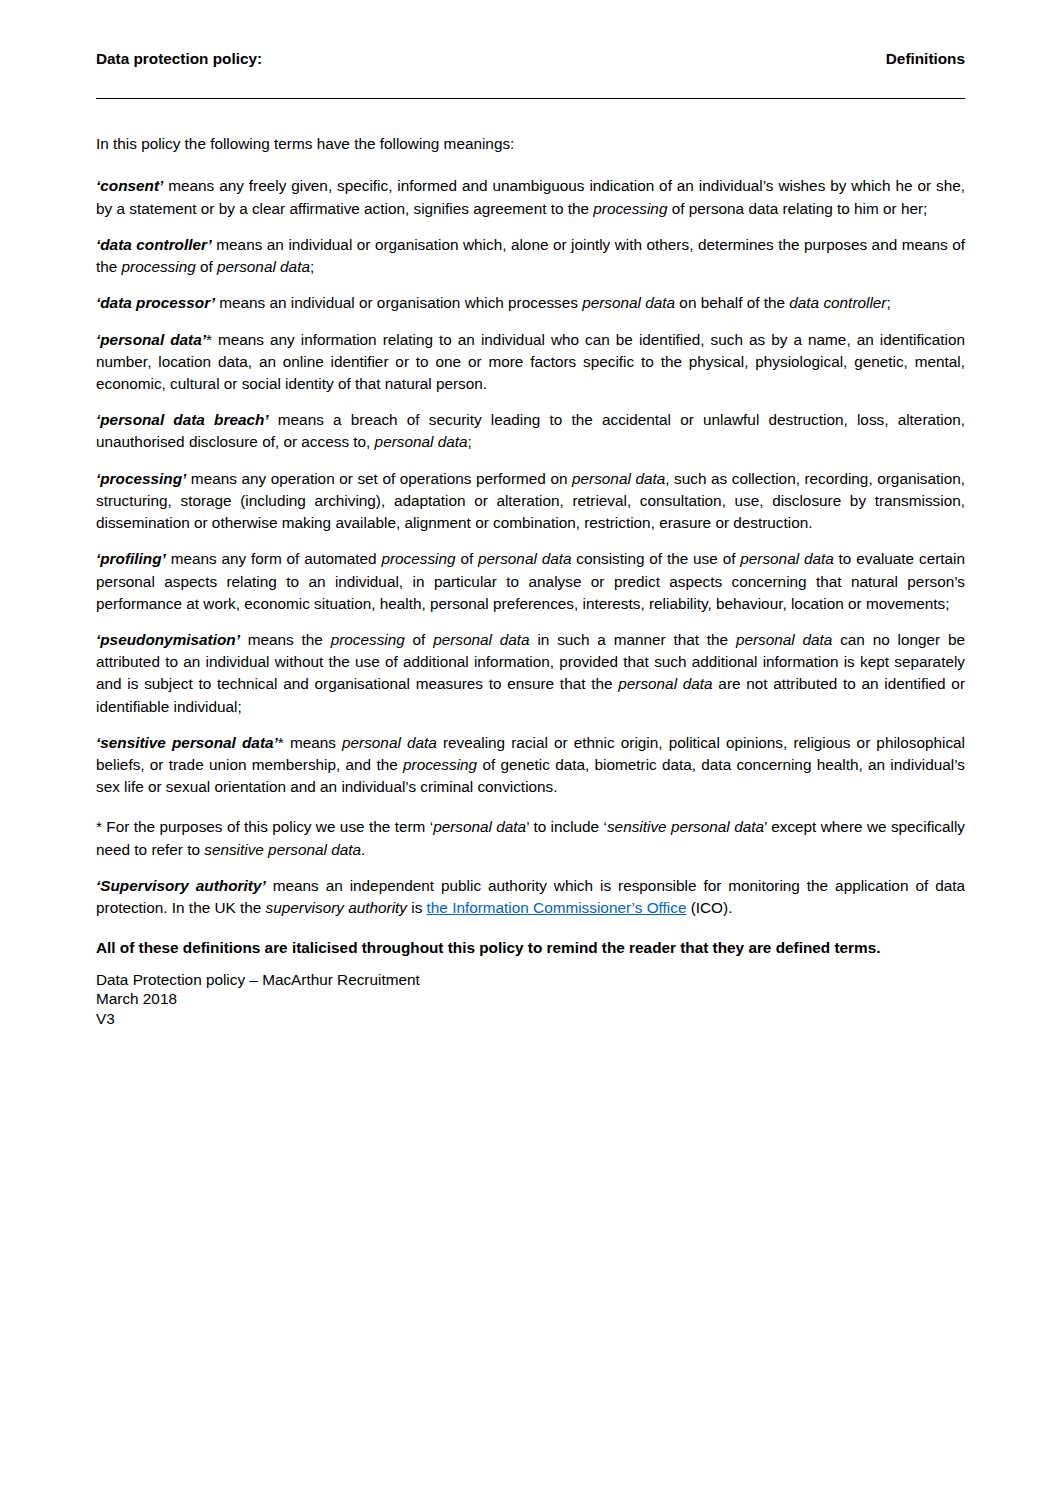Data protection policy: Definitions
In this policy the following terms have the following meanings:
‘consent’ means any freely given, specific, informed and unambiguous indication of an individual’s wishes by which he or she, by a statement or by a clear affirmative action, signifies agreement to the processing of persona data relating to him or her;
‘data controller’ means an individual or organisation which, alone or jointly with others, determines the purposes and means of the processing of personal data;
‘data processor’ means an individual or organisation which processes personal data on behalf of the data controller;
‘personal data’* means any information relating to an individual who can be identified, such as by a name, an identification number, location data, an online identifier or to one or more factors specific to the physical, physiological, genetic, mental, economic, cultural or social identity of that natural person.
‘personal data breach’ means a breach of security leading to the accidental or unlawful destruction, loss, alteration, unauthorised disclosure of, or access to, personal data;
‘processing’ means any operation or set of operations performed on personal data, such as collection, recording, organisation, structuring, storage (including archiving), adaptation or alteration, retrieval, consultation, use, disclosure by transmission, dissemination or otherwise making available, alignment or combination, restriction, erasure or destruction.
‘profiling’ means any form of automated processing of personal data consisting of the use of personal data to evaluate certain personal aspects relating to an individual, in particular to analyse or predict aspects concerning that natural person’s performance at work, economic situation, health, personal preferences, interests, reliability, behaviour, location or movements;
‘pseudonymisation’ means the processing of personal data in such a manner that the personal data can no longer be attributed to an individual without the use of additional information, provided that such additional information is kept separately and is subject to technical and organisational measures to ensure that the personal data are not attributed to an identified or identifiable individual;
‘sensitive personal data’* means personal data revealing racial or ethnic origin, political opinions, religious or philosophical beliefs, or trade union membership, and the processing of genetic data, biometric data, data concerning health, an individual’s sex life or sexual orientation and an individual’s criminal convictions.
* For the purposes of this policy we use the term ‘personal data’ to include ‘sensitive personal data’ except where we specifically need to refer to sensitive personal data.
‘Supervisory authority’ means an independent public authority which is responsible for monitoring the application of data protection. In the UK the supervisory authority is the Information Commissioner’s Office (ICO).
All of these definitions are italicised throughout this policy to remind the reader that they are defined terms.
Data Protection policy – MacArthur Recruitment
March 2018
V3